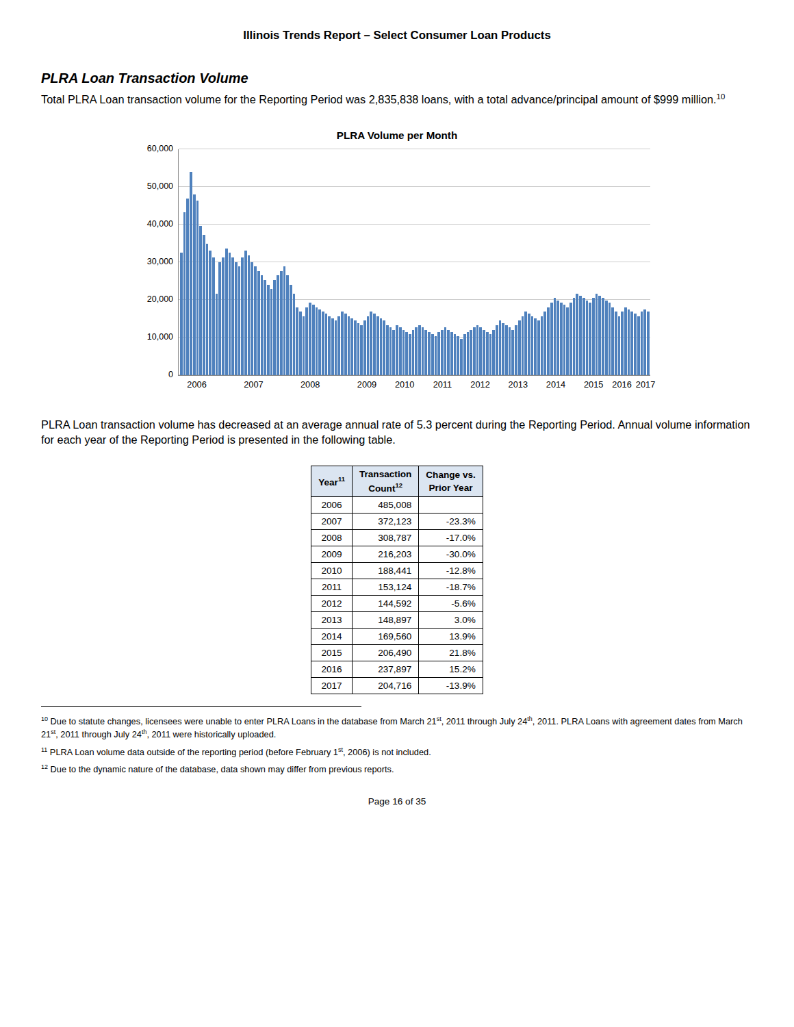Illinois Trends Report – Select Consumer Loan Products
PLRA Loan Transaction Volume
Total PLRA Loan transaction volume for the Reporting Period was 2,835,838 loans, with a total advance/principal amount of $999 million.10
PLRA Volume per Month
60,000
50,000
40,000
30,000
20,000
10,000
0
2006 2007 2008 2009 2010 2011 2012 2013 2014 2015 2016 2017
PLRA Loan transaction volume has decreased at an average annual rate of 5.3 percent during the Reporting Period. Annual volume information for each year of the Reporting Period is presented in the following table.
| Year 11 | Transaction Count 12 | Change vs. Prior Year |
| --- | --- | --- |
| 2006 | 485,008 | |
| 2007 | 372,123 | -23.3% |
| 2008 | 308,787 | -17.0% |
| 2009 | 216,203 | -30.0% |
| 2010 | 188,441 | -12.8% |
| 2011 | 153,124 | -18.7% |
| 2012 | 144,592 | -5.6% |
| 2013 | 148,897 | 3.0% |
| 2014 | 169,560 | 13.9% |
| 2015 | 206,490 | 21.8% |
| 2016 | 237,897 | 15.2% |
| 2017 | 204,716 | -13.9% |
10 Due to statute changes, licensees were unable to enter PLRA Loans in the database from March 21st, 2011 through July 24th, 2011. PLRA Loans with agreement dates from March 21st, 2011 through July 24th, 2011 were historically uploaded.
11 PLRA Loan volume data outside of the reporting period (before February 1st, 2006) is not included.
12 Due to the dynamic nature of the database, data shown may differ from previous reports.
Page 16 of 35